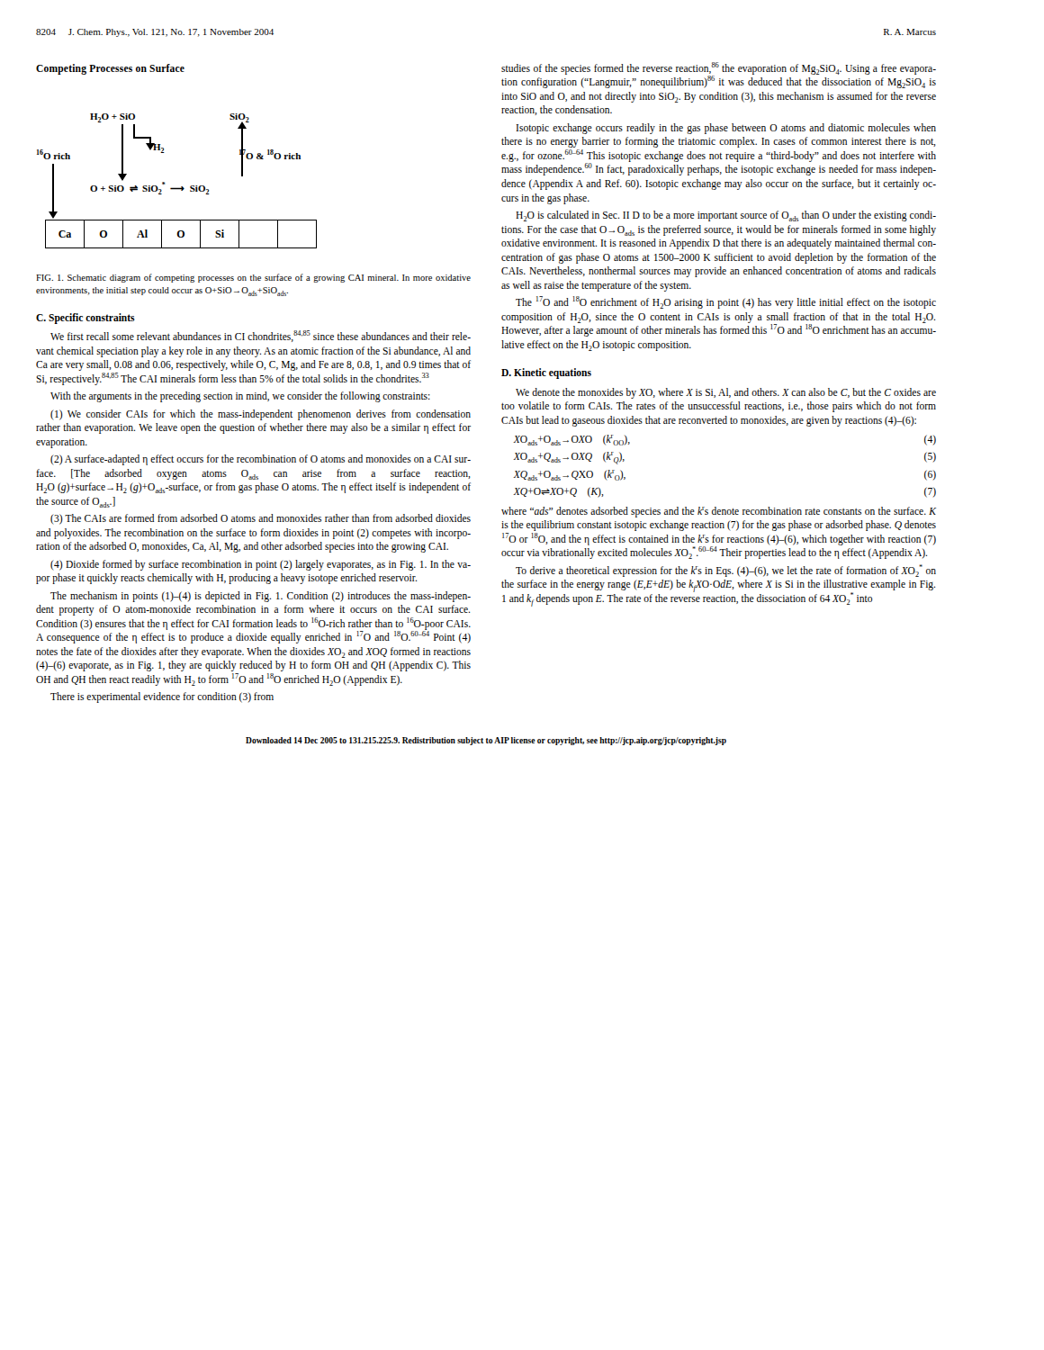8204 J. Chem. Phys., Vol. 121, No. 17, 1 November 2004
R. A. Marcus
Competing Processes on Surface
H2O + SiO
SiO2
H2
16O rich
17O & 18O rich
O + SiO ⇌ SiO2* ⟶ SiO2
Ca
O
Al
O
Si
FIG. 1. Schematic diagram of competing processes on the surface of a growing CAI mineral. In more oxidative environments, the initial step could occur as O+SiO→Oads+SiOads.
C. Specific constraints
We first recall some relevant abundances in CI chondrites,84,85 since these abundances and their relevant chemical speciation play a key role in any theory. As an atomic fraction of the Si abundance, Al and Ca are very small, 0.08 and 0.06, respectively, while O, C, Mg, and Fe are 8, 0.8, 1, and 0.9 times that of Si, respectively.84,85 The CAI minerals form less than 5% of the total solids in the chondrites.33
With the arguments in the preceding section in mind, we consider the following constraints:
(1) We consider CAIs for which the mass-independent phenomenon derives from condensation rather than evaporation. We leave open the question of whether there may also be a similar η effect for evaporation.
(2) A surface-adapted η effect occurs for the recombination of O atoms and monoxides on a CAI surface. [The adsorbed oxygen atoms Oads can arise from a surface reaction, H2O (g)+surface→H2 (g)+Oads-surface, or from gas phase O atoms. The η effect itself is independent of the source of Oads.]
(3) The CAIs are formed from adsorbed O atoms and monoxides rather than from adsorbed dioxides and polyoxides. The recombination on the surface to form dioxides in point (2) competes with incorporation of the adsorbed O, monoxides, Ca, Al, Mg, and other adsorbed species into the growing CAI.
(4) Dioxide formed by surface recombination in point (2) largely evaporates, as in Fig. 1. In the vapor phase it quickly reacts chemically with H, producing a heavy isotope enriched reservoir.
The mechanism in points (1)–(4) is depicted in Fig. 1. Condition (2) introduces the mass-independent property of O atom-monoxide recombination in a form where it occurs on the CAI surface. Condition (3) ensures that the η effect for CAI formation leads to 16O-rich rather than to 16O-poor CAIs. A consequence of the η effect is to produce a dioxide equally enriched in 17O and 18O.60–64 Point (4) notes the fate of the dioxides after they evaporate. When the dioxides XO2 and XOQ formed in reactions (4)–(6) evaporate, as in Fig. 1, they are quickly reduced by H to form OH and QH (Appendix C). This OH and QH then react readily with H2 to form 17O and 18O enriched H2O (Appendix E).
There is experimental evidence for condition (3) from
studies of the species formed the reverse reaction,86 the evaporation of Mg2SiO4. Using a free evaporation configuration (“Langmuir,” nonequilibrium)86 it was deduced that the dissociation of Mg2SiO4 is into SiO and O, and not directly into SiO2. By condition (3), this mechanism is assumed for the reverse reaction, the condensation.
Isotopic exchange occurs readily in the gas phase between O atoms and diatomic molecules when there is no energy barrier to forming the triatomic complex. In cases of common interest there is not, e.g., for ozone.60–64 This isotopic exchange does not require a “third-body” and does not interfere with mass independence.60 In fact, paradoxically perhaps, the isotopic exchange is needed for mass independence (Appendix A and Ref. 60). Isotopic exchange may also occur on the surface, but it certainly occurs in the gas phase.
H2O is calculated in Sec. II D to be a more important source of Oads than O under the existing conditions. For the case that O→Oads is the preferred source, it would be for minerals formed in some highly oxidative environment. It is reasoned in Appendix D that there is an adequately maintained thermal concentration of gas phase O atoms at 1500–2000 K sufficient to avoid depletion by the formation of the CAIs. Nevertheless, nonthermal sources may provide an enhanced concentration of atoms and radicals as well as raise the temperature of the system.
The 17O and 18O enrichment of H2O arising in point (4) has very little initial effect on the isotopic composition of H2O, since the O content in CAIs is only a small fraction of that in the total H2O. However, after a large amount of other minerals has formed this 17O and 18O enrichment has an accumulative effect on the H2O isotopic composition.
D. Kinetic equations
We denote the monoxides by XO, where X is Si, Al, and others. X can also be C, but the C oxides are too volatile to form CAIs. The rates of the unsuccessful reactions, i.e., those pairs which do not form CAIs but lead to gaseous dioxides that are reconverted to monoxides, are given by reactions (4)–(6):
XOads+Oads→OXO (krOO),
(4)
XOads+Qads→OXQ (krQ),
(5)
XQads+Oads→QXO (krO),
(6)
XQ+O⇌XO+Q (K),
(7)
where “ads” denotes adsorbed species and the krs denote recombination rate constants on the surface. K is the equilibrium constant isotopic exchange reaction (7) for the gas phase or adsorbed phase. Q denotes 17O or 18O, and the η effect is contained in the krs for reactions (4)–(6), which together with reaction (7) occur via vibrationally excited molecules XO2*.60–64 Their properties lead to the η effect (Appendix A).
To derive a theoretical expression for the krs in Eqs. (4)–(6), we let the rate of formation of XO2* on the surface in the energy range (E,E+dE) be kf XO·OdE, where X is Si in the illustrative example in Fig. 1 and kf depends upon E. The rate of the reverse reaction, the dissociation of 64 XO2* into
Downloaded 14 Dec 2005 to 131.215.225.9. Redistribution subject to AIP license or copyright, see http://jcp.aip.org/jcp/copyright.jsp